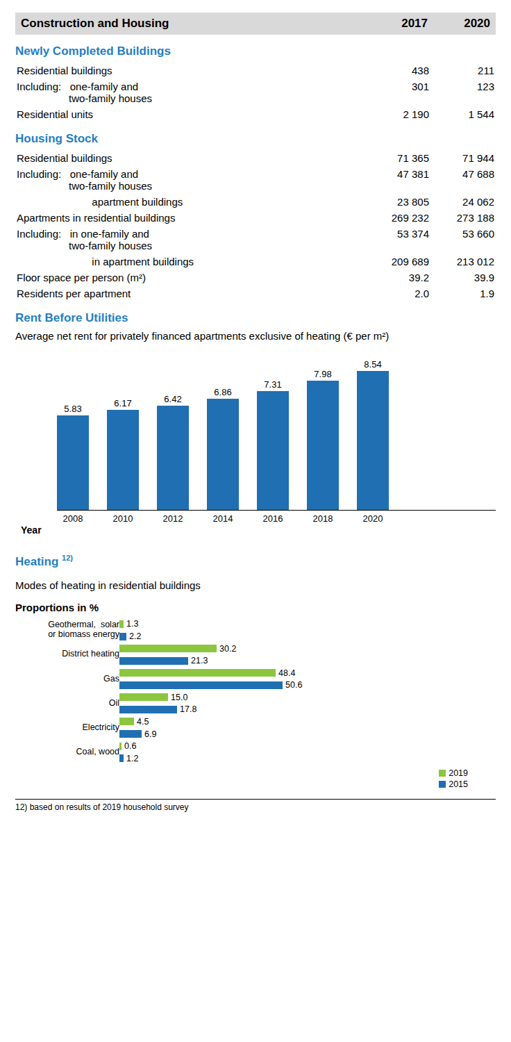Construction and Housing
2017
2020
Newly Completed Buildings
| Residential buildings | 438 | 211 |
| Including: one-family and two-family houses | 301 | 123 |
| Residential units | 2 190 | 1 544 |
Housing Stock
| Residential buildings | 71 365 | 71 944 |
| Including: one-family and two-family houses | 47 381 | 47 688 |
| apartment buildings | 23 805 | 24 062 |
| Apartments in residential buildings | 269 232 | 273 188 |
| Including: in one-family and two-family houses | 53 374 | 53 660 |
| in apartment buildings | 209 689 | 213 012 |
| Floor space per person (m²) | 39.2 | 39.9 |
| Residents per apartment | 2.0 | 1.9 |
Rent Before Utilities
Average net rent for privately financed apartments exclusive of heating (€ per m²)
5.83
6.17
6.42
6.86
7.31
7.98
8.54
2008
2010
2012
2014
2016
2018
2020
Year
Heating 12)
Modes of heating in residential buildings
Proportions in %
| Geothermal, solar or biomass energy | 1.3 |
| 2.2 |
| District heating | 30.2 |
| 21.3 |
| Gas | 48.4 |
| 50.6 |
| Oil | 15.0 |
| 17.8 |
| Electricity | 4.5 |
| 6.9 |
| Coal, wood | 0.6 |
| 1.2 |
2019
2015
12) based on results of 2019 household survey